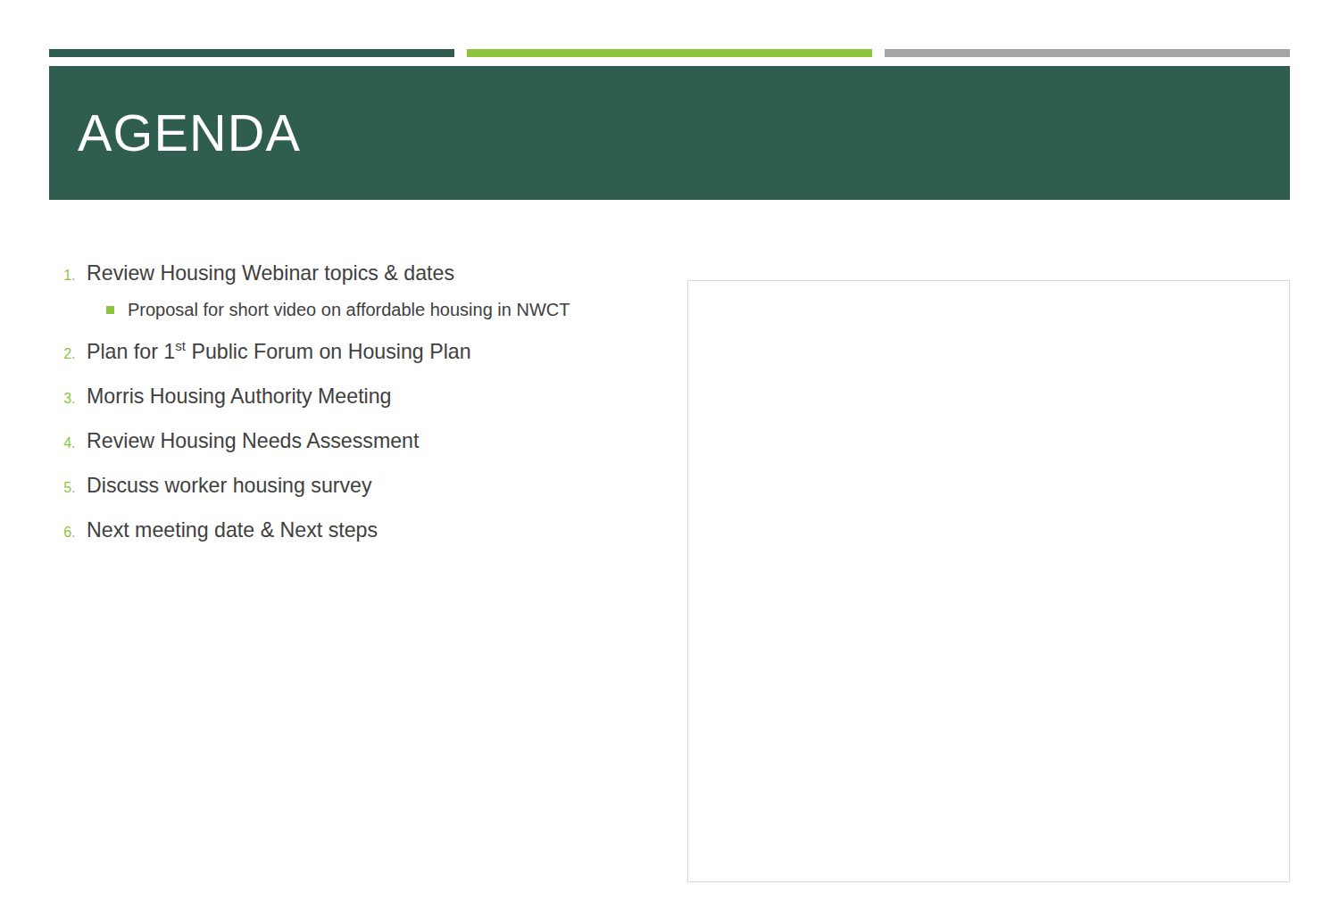AGENDA
Review Housing Webinar topics & dates
Proposal for short video on affordable housing in NWCT
Plan for 1st Public Forum on Housing Plan
Morris Housing Authority Meeting
Review Housing Needs Assessment
Discuss worker housing survey
Next meeting date & Next steps